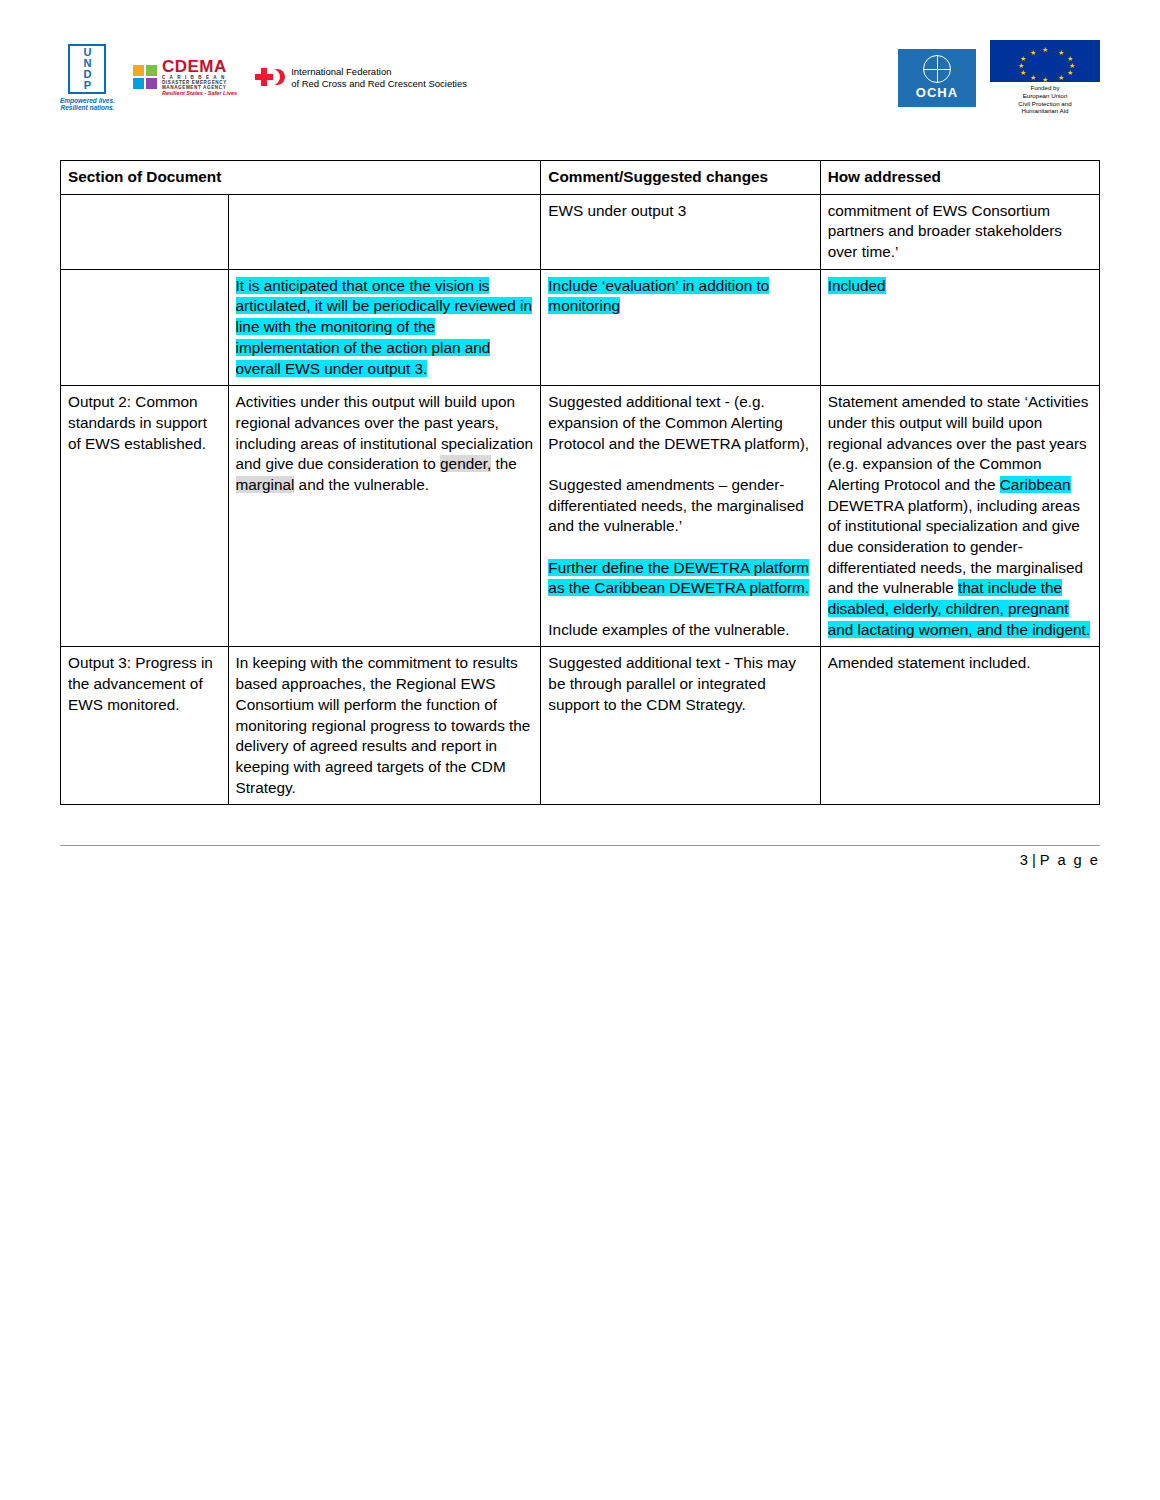UNDP
Empowered lives.
Resilient nations.
CDEMA
C A R I B B E A N
DISASTER EMERGENCY
MANAGEMENT AGENCY
Resilient States · Safer Lives
International Federation
of Red Cross and Red Crescent Societies
OCHA
★ ★ ★ ★ ★ ★ ★ ★ ★ ★ ★ ★
Funded by
European Union
Civil Protection and
Humanitarian Aid
| Section of Document | Comment/Suggested changes | How addressed |
| --- | --- | --- |
| | | EWS under output 3 | commitment of EWS Consortium partners and broader stakeholders over time.’ |
| | It is anticipated that once the vision is articulated, it will be periodically reviewed in line with the monitoring of the implementation of the action plan and overall EWS under output 3. | Include ‘evaluation’ in addition to monitoring | Included |
| Output 2: Common standards in support of EWS established. | Activities under this output will build upon regional advances over the past years, including areas of institutional specialization and give due consideration to gender, the marginal and the vulnerable. | Suggested additional text - (e.g. expansion of the Common Alerting Protocol and the DEWETRA platform), Suggested amendments – gender-differentiated needs, the marginalised and the vulnerable.’ Further define the DEWETRA platform as the Caribbean DEWETRA platform. Include examples of the vulnerable. | Statement amended to state ‘Activities under this output will build upon regional advances over the past years (e.g. expansion of the Common Alerting Protocol and the Caribbean DEWETRA platform), including areas of institutional specialization and give due consideration to gender-differentiated needs, the marginalised and the vulnerable that include the disabled, elderly, children, pregnant and lactating women, and the indigent. |
| Output 3: Progress in the advancement of EWS monitored. | In keeping with the commitment to results based approaches, the Regional EWS Consortium will perform the function of monitoring regional progress to towards the delivery of agreed results and report in keeping with agreed targets of the CDM Strategy. | Suggested additional text - This may be through parallel or integrated support to the CDM Strategy. | Amended statement included. |
3 | P a g e